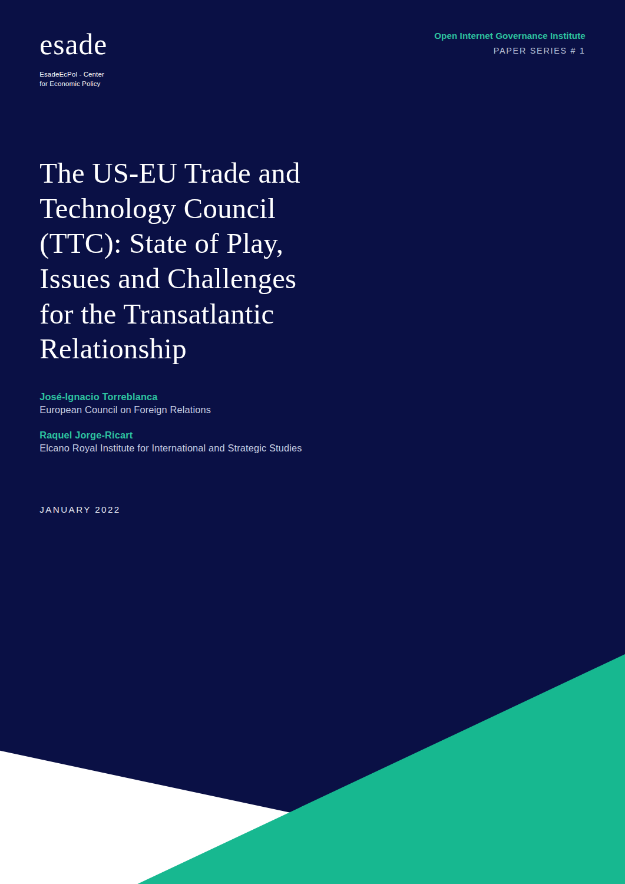esade
EsadeEcPol - Center
for Economic Policy
Open Internet Governance Institute
PAPER SERIES # 1
The US-EU Trade and Technology Council (TTC): State of Play, Issues and Challenges for the Transatlantic Relationship
José-Ignacio Torreblanca
European Council on Foreign Relations
Raquel Jorge-Ricart
Elcano Royal Institute for International and Strategic Studies
JANUARY 2022